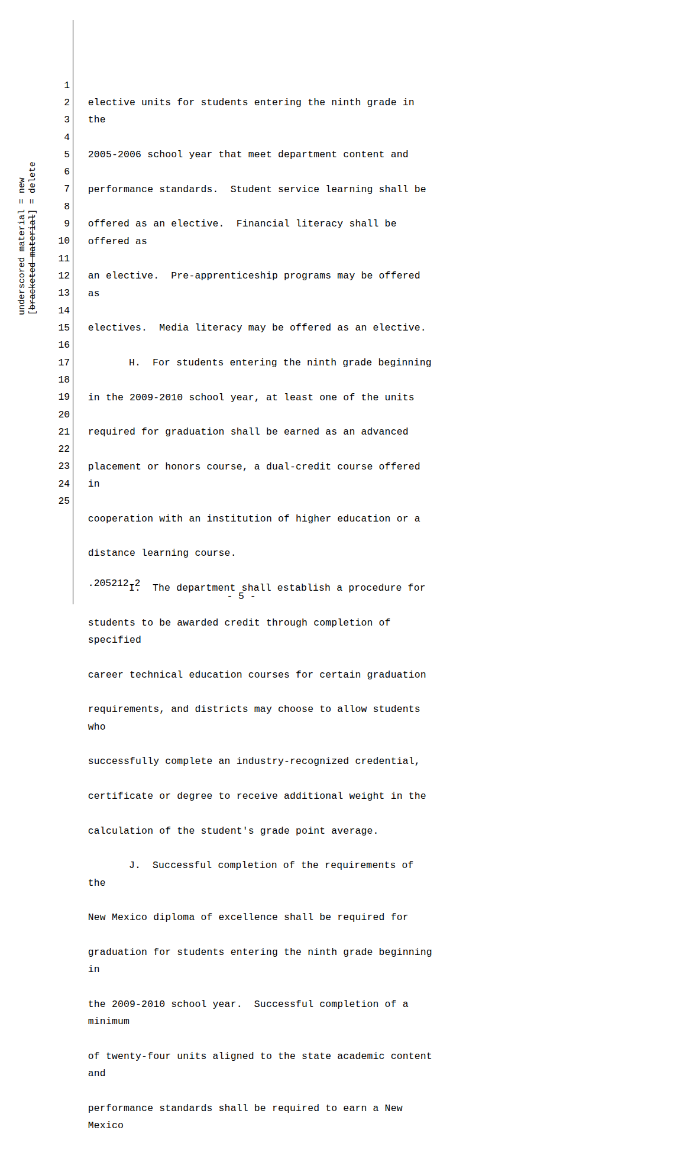1
2
3
4
5
6
7
8
9
10
11
12
13
14
15
16
17
18
19
20
21
22
23
24
25
underscored material = new [bracketed material] = delete
elective units for students entering the ninth grade in the
2005-2006 school year that meet department content and
performance standards. Student service learning shall be
offered as an elective. Financial literacy shall be offered as
an elective. Pre-apprenticeship programs may be offered as
electives. Media literacy may be offered as an elective.
H. For students entering the ninth grade beginning
in the 2009-2010 school year, at least one of the units
required for graduation shall be earned as an advanced
placement or honors course, a dual-credit course offered in
cooperation with an institution of higher education or a
distance learning course.
I. The department shall establish a procedure for
students to be awarded credit through completion of specified
career technical education courses for certain graduation
requirements, and districts may choose to allow students who
successfully complete an industry-recognized credential,
certificate or degree to receive additional weight in the
calculation of the student's grade point average.
J. Successful completion of the requirements of the
New Mexico diploma of excellence shall be required for
graduation for students entering the ninth grade beginning in
the 2009-2010 school year. Successful completion of a minimum
of twenty-four units aligned to the state academic content and
performance standards shall be required to earn a New Mexico
.205212.2
- 5 -